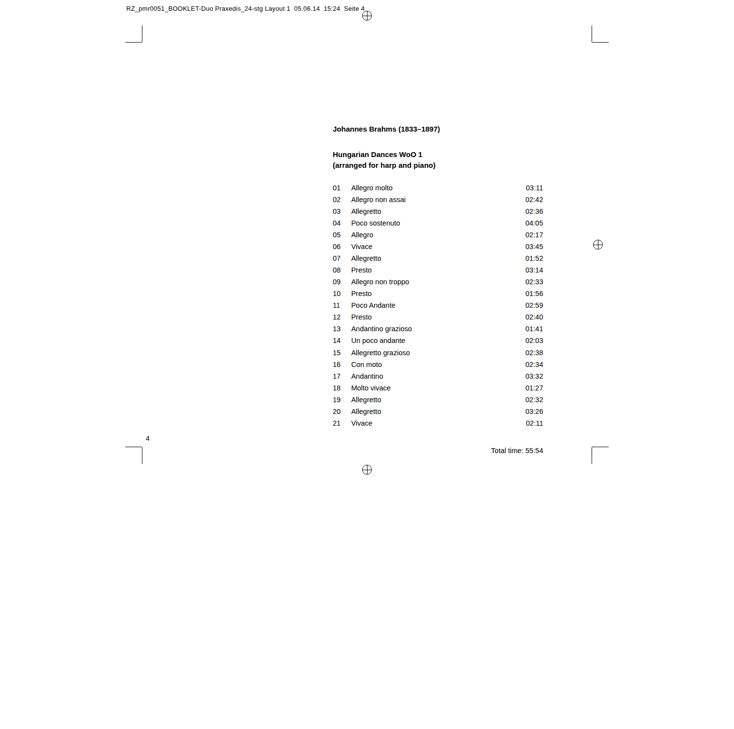RZ_pmr0051_BOOKLET-Duo Praxedis_24-stg Layout 1 05.06.14 15:24 Seite 4
Johannes Brahms (1833–1897)
Hungarian Dances WoO 1
(arranged for harp and piano)
| 01 | Allegro molto | 03:11 |
| 02 | Allegro non assai | 02:42 |
| 03 | Allegretto | 02:36 |
| 04 | Poco sostenuto | 04:05 |
| 05 | Allegro | 02:17 |
| 06 | Vivace | 03:45 |
| 07 | Allegretto | 01:52 |
| 08 | Presto | 03:14 |
| 09 | Allegro non troppo | 02:33 |
| 10 | Presto | 01:56 |
| 11 | Poco Andante | 02:59 |
| 12 | Presto | 02:40 |
| 13 | Andantino grazioso | 01:41 |
| 14 | Un poco andante | 02:03 |
| 15 | Allegretto grazioso | 02:38 |
| 16 | Con moto | 02:34 |
| 17 | Andantino | 03:32 |
| 18 | Molto vivace | 01:27 |
| 19 | Allegretto | 02:32 |
| 20 | Allegretto | 03:26 |
| 21 | Vivace | 02:11 |
Total time: 55:54
4